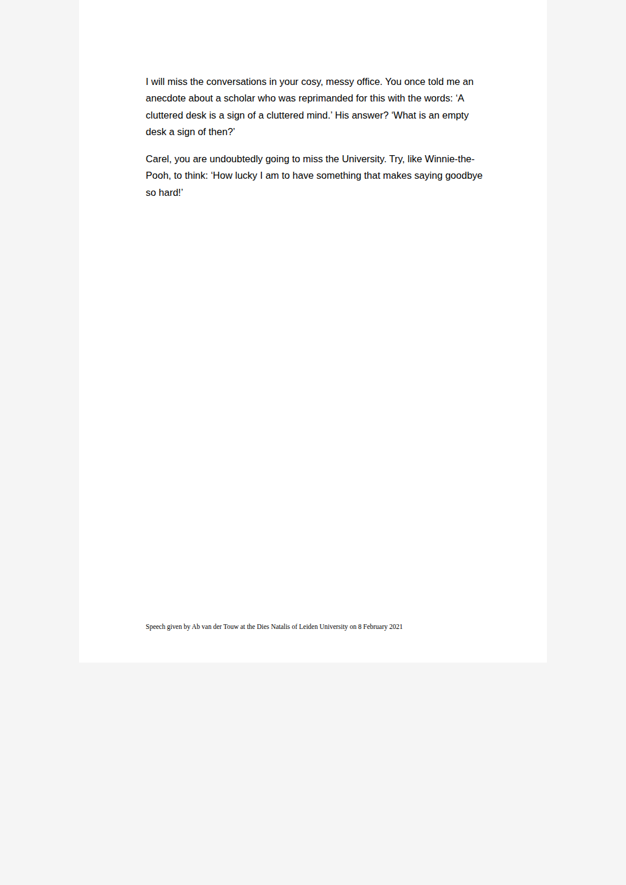I will miss the conversations in your cosy, messy office. You once told me an anecdote about a scholar who was reprimanded for this with the words: ‘A cluttered desk is a sign of a cluttered mind.’ His answer? ‘What is an empty desk a sign of then?’
Carel, you are undoubtedly going to miss the University. Try, like Winnie-the-Pooh, to think: ‘How lucky I am to have something that makes saying goodbye so hard!’
Speech given by Ab van der Touw at the Dies Natalis of Leiden University on 8 February 2021